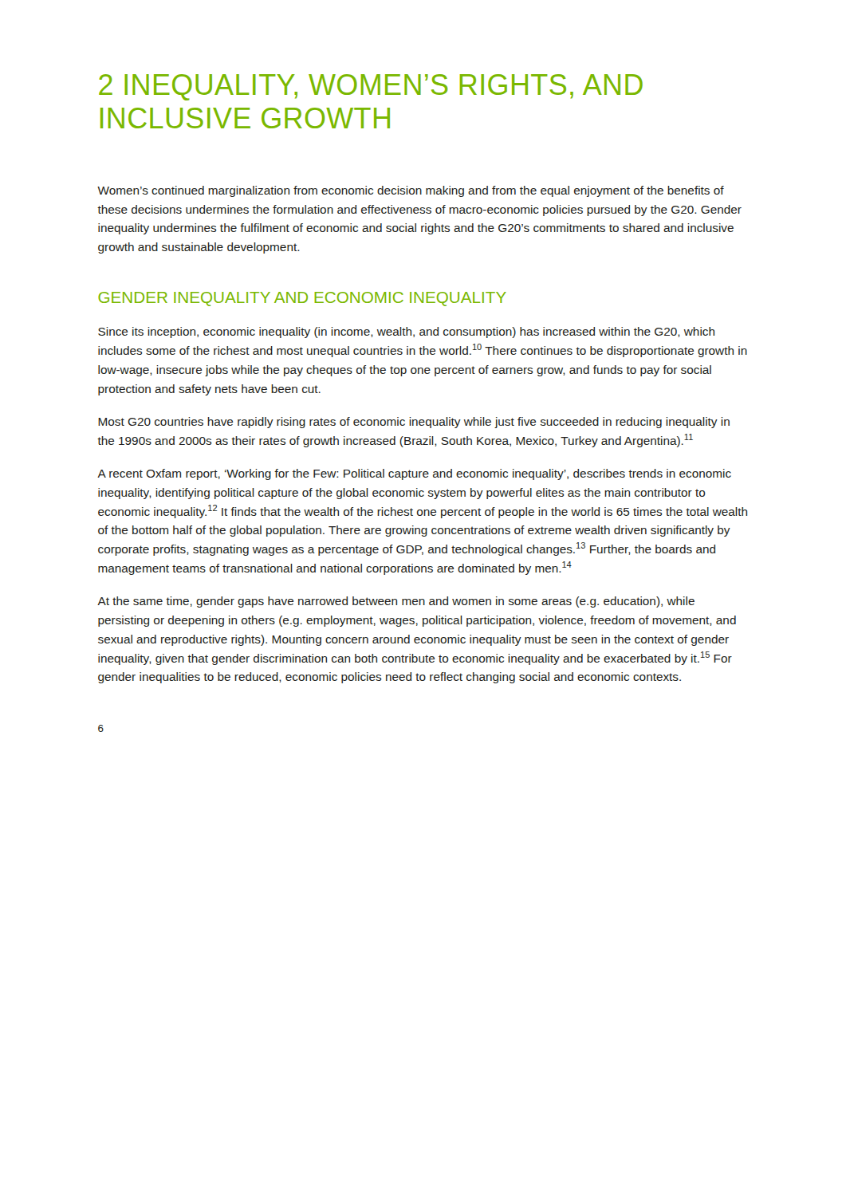2 INEQUALITY, WOMEN’S RIGHTS, AND INCLUSIVE GROWTH
Women’s continued marginalization from economic decision making and from the equal enjoyment of the benefits of these decisions undermines the formulation and effectiveness of macro-economic policies pursued by the G20. Gender inequality undermines the fulfilment of economic and social rights and the G20’s commitments to shared and inclusive growth and sustainable development.
Gender inequality and economic inequality
Since its inception, economic inequality (in income, wealth, and consumption) has increased within the G20, which includes some of the richest and most unequal countries in the world.10 There continues to be disproportionate growth in low-wage, insecure jobs while the pay cheques of the top one percent of earners grow, and funds to pay for social protection and safety nets have been cut.
Most G20 countries have rapidly rising rates of economic inequality while just five succeeded in reducing inequality in the 1990s and 2000s as their rates of growth increased (Brazil, South Korea, Mexico, Turkey and Argentina).11
A recent Oxfam report, ‘Working for the Few: Political capture and economic inequality’, describes trends in economic inequality, identifying political capture of the global economic system by powerful elites as the main contributor to economic inequality.12 It finds that the wealth of the richest one percent of people in the world is 65 times the total wealth of the bottom half of the global population. There are growing concentrations of extreme wealth driven significantly by corporate profits, stagnating wages as a percentage of GDP, and technological changes.13 Further, the boards and management teams of transnational and national corporations are dominated by men.14
At the same time, gender gaps have narrowed between men and women in some areas (e.g. education), while persisting or deepening in others (e.g. employment, wages, political participation, violence, freedom of movement, and sexual and reproductive rights). Mounting concern around economic inequality must be seen in the context of gender inequality, given that gender discrimination can both contribute to economic inequality and be exacerbated by it.15 For gender inequalities to be reduced, economic policies need to reflect changing social and economic contexts.
6